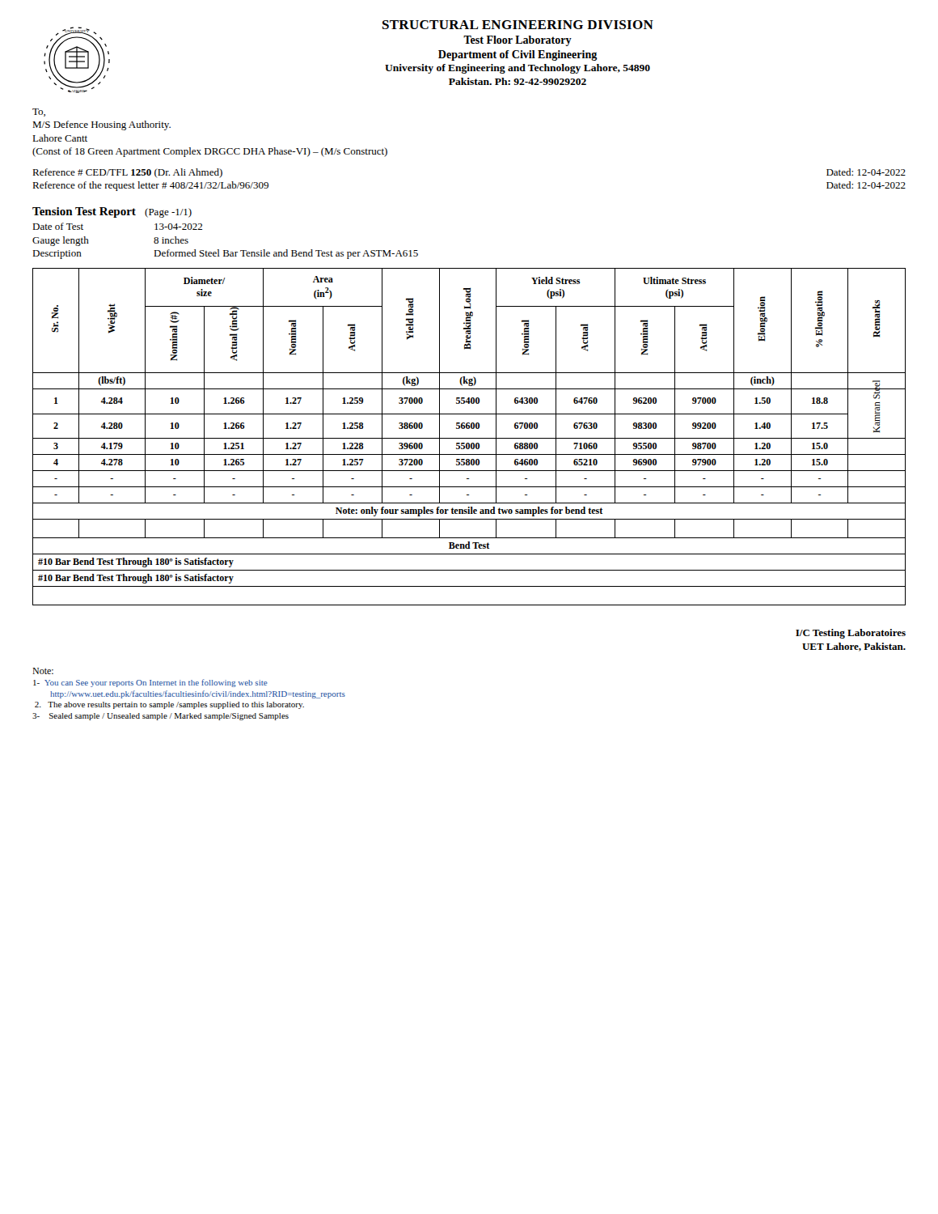UNIVERSITY LAHORE
STRUCTURAL ENGINEERING DIVISION
Test Floor Laboratory
Department of Civil Engineering
University of Engineering and Technology Lahore, 54890
Pakistan. Ph: 92-42-99029202
To,
M/S Defence Housing Authority.
Lahore Cantt
(Const of 18 Green Apartment Complex DRGCC DHA Phase-VI) – (M/s Construct)
Reference # CED/TFL 1250 (Dr. Ali Ahmed)
Dated: 12-04-2022
Reference of the request letter # 408/241/32/Lab/96/309
Dated: 12-04-2022
Tension Test Report (Page -1/1)
Date of Test
13-04-2022
Gauge length
8 inches
Description
Deformed Steel Bar Tensile and Bend Test as per ASTM-A615
| Sr. No. | Weight | Diameter/ size | Area (in 2 ) | Yield load | Breaking Load | Yield Stress (psi) | Ultimate Stress (psi) | Elongation | % Elongation | Remarks |
| --- | --- | --- | --- | --- | --- | --- | --- | --- | --- | --- |
| Nominal (#) | Actual (inch) | Nominal | Actual | Nominal | Actual | Nominal | Actual |
| | (lbs/ft) | | | | | (kg) | (kg) | | | | | (inch) | | |
| 1 | 4.284 | 10 | 1.266 | 1.27 | 1.259 | 37000 | 55400 | 64300 | 64760 | 96200 | 97000 | 1.50 | 18.8 | Kamran Steel |
| 2 | 4.280 | 10 | 1.266 | 1.27 | 1.258 | 38600 | 56600 | 67000 | 67630 | 98300 | 99200 | 1.40 | 17.5 |
| 3 | 4.179 | 10 | 1.251 | 1.27 | 1.228 | 39600 | 55000 | 68800 | 71060 | 95500 | 98700 | 1.20 | 15.0 | |
| 4 | 4.278 | 10 | 1.265 | 1.27 | 1.257 | 37200 | 55800 | 64600 | 65210 | 96900 | 97900 | 1.20 | 15.0 | |
| - | - | - | - | - | - | - | - | - | - | - | - | - | - | |
| - | - | - | - | - | - | - | - | - | - | - | - | - | - | |
| Note: only four samples for tensile and two samples for bend test |
| Bend Test |
| #10 Bar Bend Test Through 180º is Satisfactory |
| #10 Bar Bend Test Through 180º is Satisfactory |
I/C Testing Laboratoires
UET Lahore, Pakistan.
Note:
1- You can See your reports On Internet in the following web site
http://www.uet.edu.pk/faculties/facultiesinfo/civil/index.html?RID=testing_reports
2. The above results pertain to sample /samples supplied to this laboratory.
3- Sealed sample / Unsealed sample / Marked sample/Signed Samples